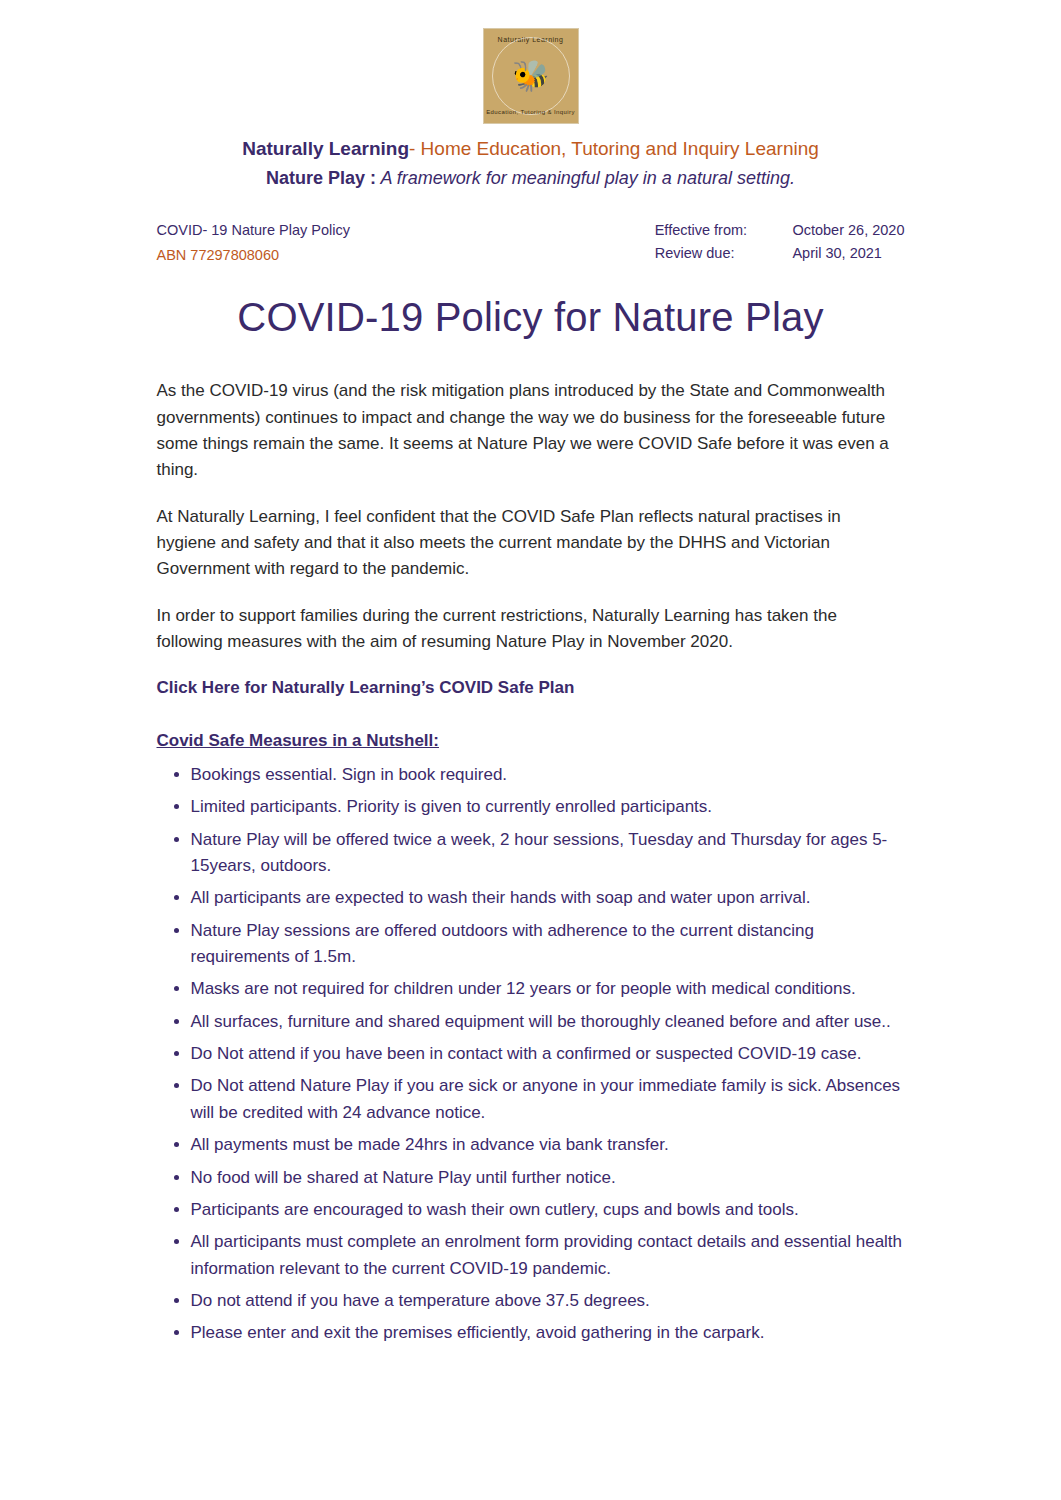Naturally Learning 🐝 Education, Tutoring & Inquiry
Naturally Learning- Home Education, Tutoring and Inquiry Learning
Nature Play : A framework for meaningful play in a natural setting.
COVID- 19 Nature Play Policy
ABN 77297808060
Effective from: October 26, 2020
Review due: April 30, 2021
COVID-19 Policy for Nature Play
As the COVID-19 virus (and the risk mitigation plans introduced by the State and Commonwealth governments) continues to impact and change the way we do business for the foreseeable future some things remain the same. It seems at Nature Play we were COVID Safe before it was even a thing.
At Naturally Learning, I feel confident that the COVID Safe Plan reflects natural practises in hygiene and safety and that it also meets the current mandate by the DHHS and Victorian Government with regard to the pandemic.
In order to support families during the current restrictions, Naturally Learning has taken the following measures with the aim of resuming Nature Play in November 2020.
Click Here for Naturally Learning’s COVID Safe Plan
Covid Safe Measures in a Nutshell:
Bookings essential. Sign in book required.
Limited participants. Priority is given to currently enrolled participants.
Nature Play will be offered twice a week, 2 hour sessions, Tuesday and Thursday for ages 5-15years, outdoors.
All participants are expected to wash their hands with soap and water upon arrival.
Nature Play sessions are offered outdoors with adherence to the current distancing requirements of 1.5m.
Masks are not required for children under 12 years or for people with medical conditions.
All surfaces, furniture and shared equipment will be thoroughly cleaned before and after use..
Do Not attend if you have been in contact with a confirmed or suspected COVID-19 case.
Do Not attend Nature Play if you are sick or anyone in your immediate family is sick. Absences will be credited with 24 advance notice.
All payments must be made 24hrs in advance via bank transfer.
No food will be shared at Nature Play until further notice.
Participants are encouraged to wash their own cutlery, cups and bowls and tools.
All participants must complete an enrolment form providing contact details and essential health information relevant to the current COVID-19 pandemic.
Do not attend if you have a temperature above 37.5 degrees.
Please enter and exit the premises efficiently, avoid gathering in the carpark.